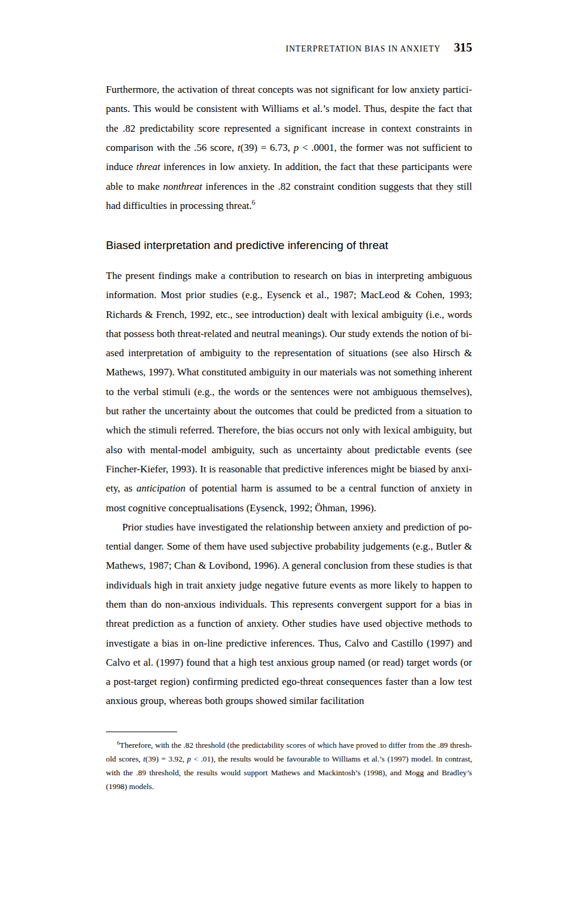Interpretation bias in anxiety 315
Furthermore, the activation of threat concepts was not significant for low anxiety participants. This would be consistent with Williams et al.’s model. Thus, despite the fact that the .82 predictability score represented a significant increase in context constraints in comparison with the .56 score, t(39) = 6.73, p < .0001, the former was not sufficient to induce threat inferences in low anxiety. In addition, the fact that these participants were able to make nonthreat inferences in the .82 constraint condition suggests that they still had difficulties in processing threat.6
Biased interpretation and predictive inferencing of threat
The present findings make a contribution to research on bias in interpreting ambiguous information. Most prior studies (e.g., Eysenck et al., 1987; MacLeod & Cohen, 1993; Richards & French, 1992, etc., see introduction) dealt with lexical ambiguity (i.e., words that possess both threat-related and neutral meanings). Our study extends the notion of biased interpretation of ambiguity to the representation of situations (see also Hirsch & Mathews, 1997). What constituted ambiguity in our materials was not something inherent to the verbal stimuli (e.g., the words or the sentences were not ambiguous themselves), but rather the uncertainty about the outcomes that could be predicted from a situation to which the stimuli referred. Therefore, the bias occurs not only with lexical ambiguity, but also with mental-model ambiguity, such as uncertainty about predictable events (see Fincher-Kiefer, 1993). It is reasonable that pre­dictive inferences might be biased by anxiety, as anticipation of potential harm is assumed to be a central function of anxiety in most cognitive con­ceptualisations (Eysenck, 1992; Öhman, 1996).
Prior studies have investigated the relationship between anxiety and predic­tion of potential danger. Some of them have used subjective probability jud­gements (e.g., Butler & Mathews, 1987; Chan & Lovibond, 1996). A general conclusion from these studies is that individuals high in trait anxiety judge negative future events as more likely to happen to them than do non-anxious individuals. This represents convergent support for a bias in threat prediction as a function of anxiety. Other studies have used objective methods to investigate a bias in on-line predictive inferences. Thus, Calvo and Castillo (1997) and Calvo et al. (1997) found that a high test anxious group named (or read) target words (or a post-target region) confirming predicted ego-threat consequences faster than a low test anxious group, whereas both groups showed similar facilitation
6Therefore, with the .82 threshold (the predictability scores of which have proved to differ from the .89 threshold scores, t(39) = 3.92, p < .01), the results would be favourable to Williams et al.’s (1997) model. In contrast, with the .89 threshold, the results would support Mathews and Mack­intosh’s (1998), and Mogg and Bradley’s (1998) models.